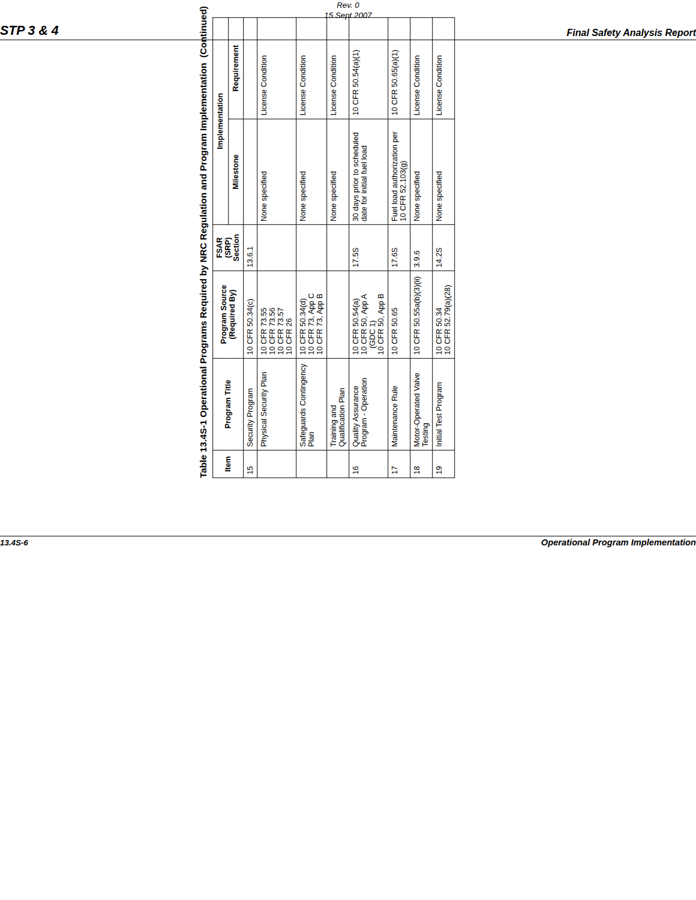Rev. 0
15 Sept 2007
STP 3 & 4
Final Safety Analysis Report
Table 13.4S-1 Operational Programs Required by NRC Regulation and Program Implementation (Continued)
| Item | Program Title | Program Source (Required By) | FSAR (SRP) Section | Implementation |
| --- | --- | --- | --- | --- |
| Milestone | Requirement |
| 15 | Security Program | 10 CFR 50.34(c) | 13.6.1 | | |
| | Physical Security Plan | 10 CFR 73.55 10 CFR 73.56 10 CFR 73.57 10 CFR 26 | | None specified | License Condition |
| | Safeguards Contingency Plan | 10 CFR 50.34(d) 10 CFR 73, App C 10 CFR 73, App B | | None specified | License Condition |
| | Training and Qualification Plan | | | None specified | License Condition |
| 16 | Quality Assurance Program - Operation | 10 CFR 50.54(a) 10 CFR 50, App A (GDC 1) 10 CFR 50, App B | 17.5S | 30 days prior to scheduled date for initial fuel load | 10 CFR 50.54(a)(1) |
| 17 | Maintenance Rule | 10 CFR 50.65 | 17.6S | Fuel load authorization per 10 CFR 52.103(g) | 10 CFR 50.65(a)(1) |
| 18 | Motor-Operated Valve Testing | 10 CFR 50.55a(b)(3)(ii) | 3.9.6 | None specified | License Condition |
| 19 | Initial Test Program | 10 CFR 50.34 10 CFR 52.79(a)(28) | 14.2S | None specified | License Condition |
13.4S-6
Operational Program Implementation